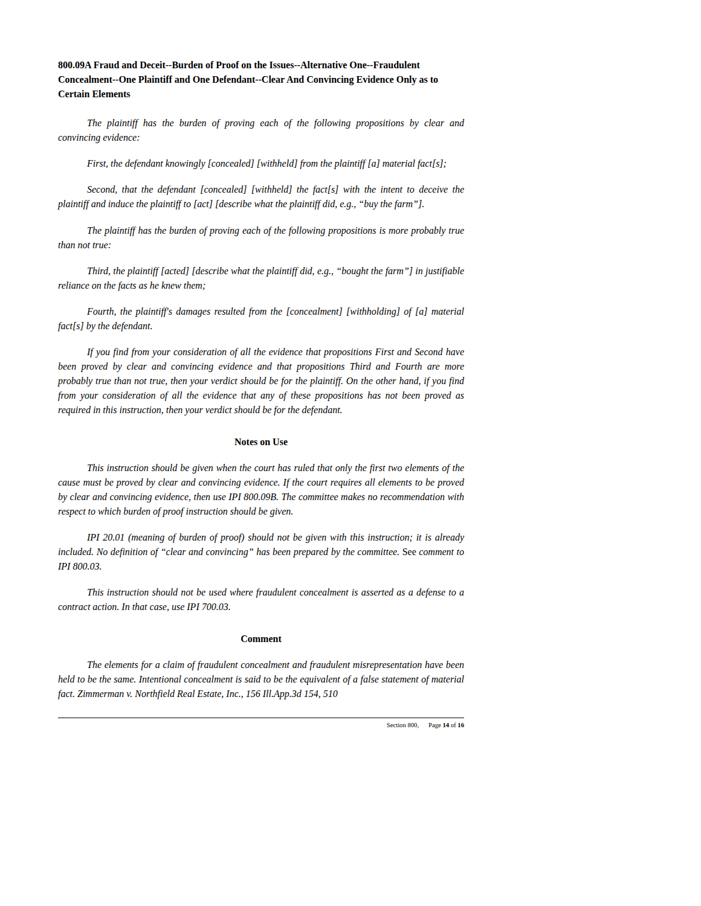800.09A Fraud and Deceit--Burden of Proof on the Issues--Alternative One--Fraudulent Concealment--One Plaintiff and One Defendant--Clear And Convincing Evidence Only as to Certain Elements
The plaintiff has the burden of proving each of the following propositions by clear and convincing evidence:
First, the defendant knowingly [concealed] [withheld] from the plaintiff [a] material fact[s];
Second, that the defendant [concealed] [withheld] the fact[s] with the intent to deceive the plaintiff and induce the plaintiff to [act] [describe what the plaintiff did, e.g., “buy the farm”].
The plaintiff has the burden of proving each of the following propositions is more probably true than not true:
Third, the plaintiff [acted] [describe what the plaintiff did, e.g., “bought the farm”] in justifiable reliance on the facts as he knew them;
Fourth, the plaintiff's damages resulted from the [concealment] [withholding] of [a] material fact[s] by the defendant.
If you find from your consideration of all the evidence that propositions First and Second have been proved by clear and convincing evidence and that propositions Third and Fourth are more probably true than not true, then your verdict should be for the plaintiff. On the other hand, if you find from your consideration of all the evidence that any of these propositions has not been proved as required in this instruction, then your verdict should be for the defendant.
Notes on Use
This instruction should be given when the court has ruled that only the first two elements of the cause must be proved by clear and convincing evidence. If the court requires all elements to be proved by clear and convincing evidence, then use IPI 800.09B. The committee makes no recommendation with respect to which burden of proof instruction should be given.
IPI 20.01 (meaning of burden of proof) should not be given with this instruction; it is already included. No definition of “clear and convincing” has been prepared by the committee. See comment to IPI 800.03.
This instruction should not be used where fraudulent concealment is asserted as a defense to a contract action. In that case, use IPI 700.03.
Comment
The elements for a claim of fraudulent concealment and fraudulent misrepresentation have been held to be the same. Intentional concealment is said to be the equivalent of a false statement of material fact. Zimmerman v. Northfield Real Estate, Inc., 156 Ill.App.3d 154, 510
Section 800,Page 14 of 16